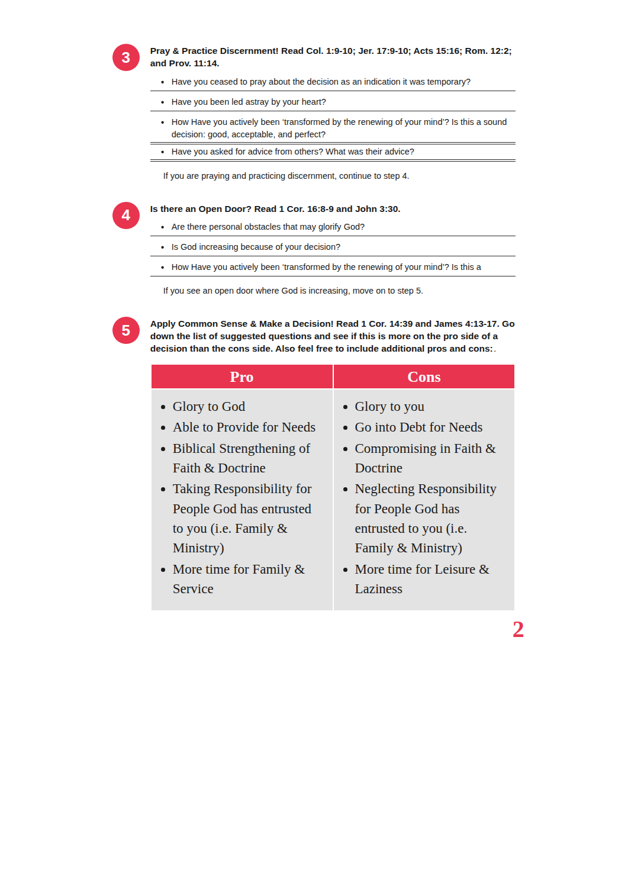3
Pray & Practice Discernment! Read Col. 1:9-10; Jer. 17:9-10; Acts 15:16; Rom. 12:2; and Prov. 11:14.
Have you ceased to pray about the decision as an indication it was temporary?
Have you been led astray by your heart?
How Have you actively been ‘transformed by the renewing of your mind’? Is this a sound decision: good, acceptable, and perfect?
Have you asked for advice from others? What was their advice?
If you are praying and practicing discernment, continue to step 4.
4
Is there an Open Door? Read 1 Cor. 16:8-9 and John 3:30.
Are there personal obstacles that may glorify God?
Is God increasing because of your decision?
How Have you actively been ‘transformed by the renewing of your mind’? Is this a
If you see an open door where God is increasing, move on to step 5.
5
Apply Common Sense & Make a Decision! Read 1 Cor. 14:39 and James 4:13-17. Go down the list of suggested questions and see if this is more on the pro side of a decision than the cons side. Also feel free to include additional pros and cons:.
| Pro | Cons |
| --- | --- |
| Glory to God Able to Provide for Needs Biblical Strengthening of Faith & Doctrine Taking Responsibility for People God has entrusted to you (i.e. Family & Ministry) More time for Family & Service | Glory to you Go into Debt for Needs Compromising in Faith & Doctrine Neglecting Responsibility for People God has entrusted to you (i.e. Family & Ministry) More time for Leisure & Laziness |
2